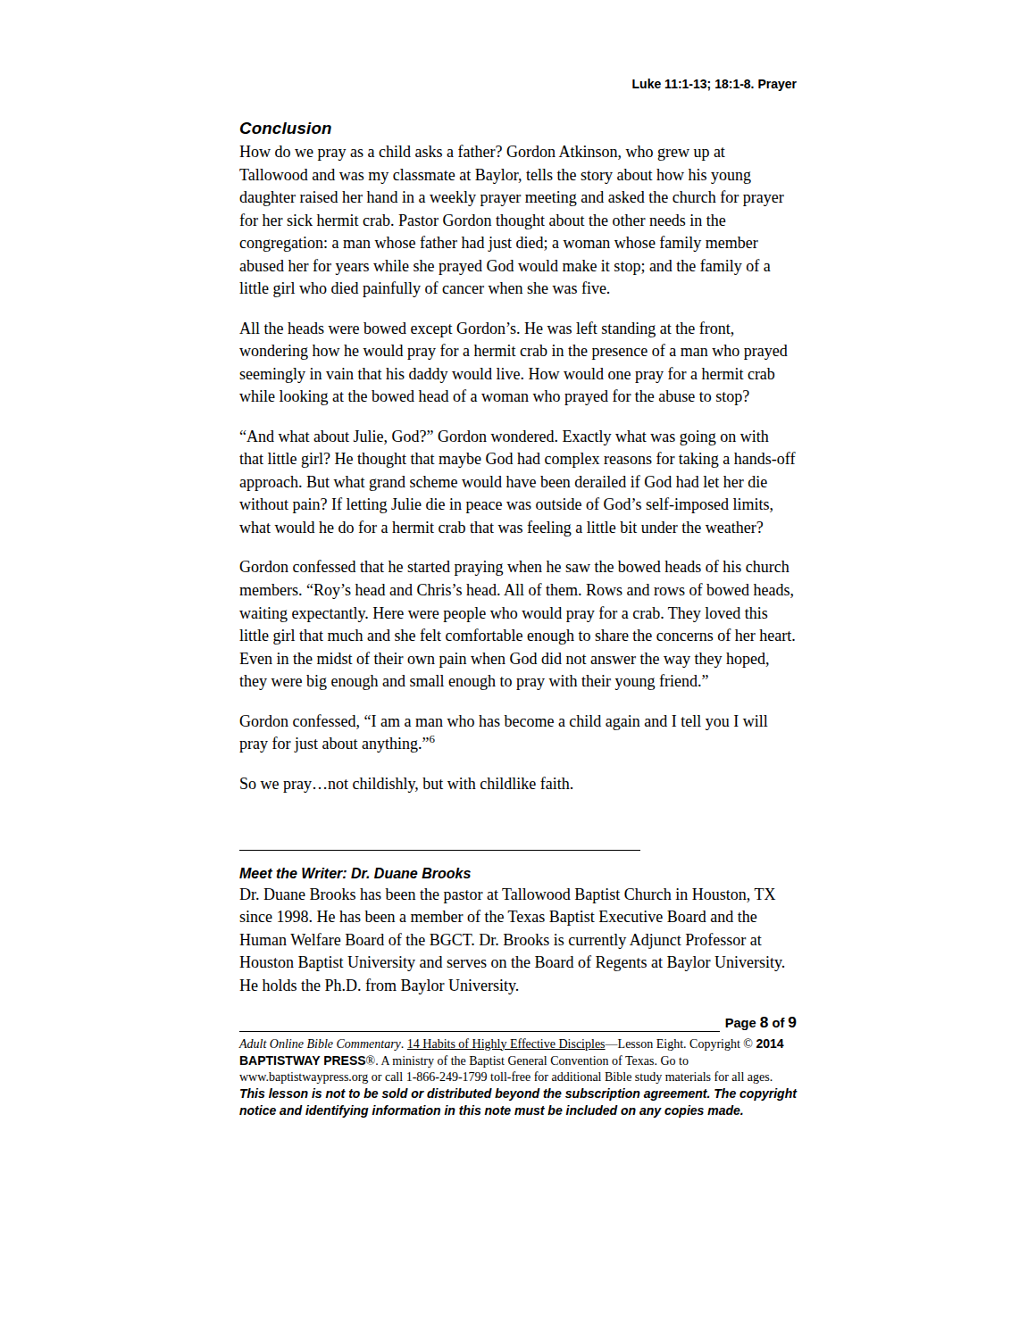Luke 11:1-13; 18:1-8. Prayer
Conclusion
How do we pray as a child asks a father? Gordon Atkinson, who grew up at Tallowood and was my classmate at Baylor, tells the story about how his young daughter raised her hand in a weekly prayer meeting and asked the church for prayer for her sick hermit crab. Pastor Gordon thought about the other needs in the congregation: a man whose father had just died; a woman whose family member abused her for years while she prayed God would make it stop; and the family of a little girl who died painfully of cancer when she was five.
All the heads were bowed except Gordon’s. He was left standing at the front, wondering how he would pray for a hermit crab in the presence of a man who prayed seemingly in vain that his daddy would live. How would one pray for a hermit crab while looking at the bowed head of a woman who prayed for the abuse to stop?
“And what about Julie, God?” Gordon wondered. Exactly what was going on with that little girl? He thought that maybe God had complex reasons for taking a hands-off approach. But what grand scheme would have been derailed if God had let her die without pain? If letting Julie die in peace was outside of God’s self-imposed limits, what would he do for a hermit crab that was feeling a little bit under the weather?
Gordon confessed that he started praying when he saw the bowed heads of his church members. “Roy’s head and Chris’s head. All of them. Rows and rows of bowed heads, waiting expectantly. Here were people who would pray for a crab. They loved this little girl that much and she felt comfortable enough to share the concerns of her heart. Even in the midst of their own pain when God did not answer the way they hoped, they were big enough and small enough to pray with their young friend.”
Gordon confessed, “I am a man who has become a child again and I tell you I will pray for just about anything.”6
So we pray…not childishly, but with childlike faith.
Meet the Writer: Dr. Duane Brooks
Dr. Duane Brooks has been the pastor at Tallowood Baptist Church in Houston, TX since 1998. He has been a member of the Texas Baptist Executive Board and the Human Welfare Board of the BGCT. Dr. Brooks is currently Adjunct Professor at Houston Baptist University and serves on the Board of Regents at Baylor University. He holds the Ph.D. from Baylor University.
Page 8 of 9
Adult Online Bible Commentary. 14 Habits of Highly Effective Disciples—Lesson Eight. Copyright © 2014 BAPTISTWAY PRESS®. A ministry of the Baptist General Convention of Texas. Go to www.baptistwaypress.org or call 1-866-249-1799 toll-free for additional Bible study materials for all ages. This lesson is not to be sold or distributed beyond the subscription agreement. The copyright notice and identifying information in this note must be included on any copies made.